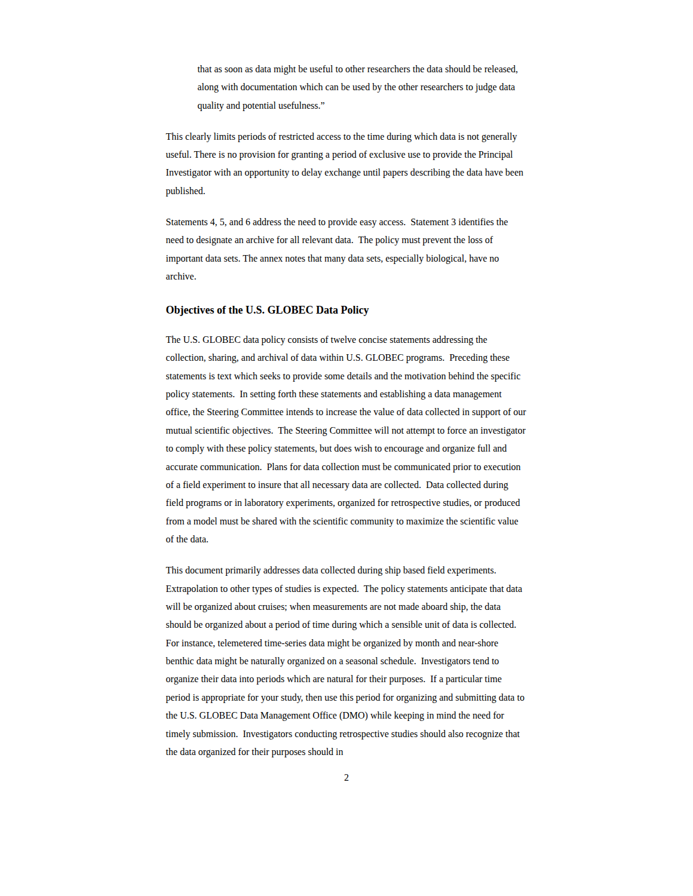that as soon as data might be useful to other researchers the data should be released, along with documentation which can be used by the other researchers to judge data quality and potential usefulness.”
This clearly limits periods of restricted access to the time during which data is not generally useful. There is no provision for granting a period of exclusive use to provide the Principal Investigator with an opportunity to delay exchange until papers describing the data have been published.
Statements 4, 5, and 6 address the need to provide easy access. Statement 3 identifies the need to designate an archive for all relevant data. The policy must prevent the loss of important data sets. The annex notes that many data sets, especially biological, have no archive.
Objectives of the U.S. GLOBEC Data Policy
The U.S. GLOBEC data policy consists of twelve concise statements addressing the collection, sharing, and archival of data within U.S. GLOBEC programs. Preceding these statements is text which seeks to provide some details and the motivation behind the specific policy statements. In setting forth these statements and establishing a data management office, the Steering Committee intends to increase the value of data collected in support of our mutual scientific objectives. The Steering Committee will not attempt to force an investigator to comply with these policy statements, but does wish to encourage and organize full and accurate communication. Plans for data collection must be communicated prior to execution of a field experiment to insure that all necessary data are collected. Data collected during field programs or in laboratory experiments, organized for retrospective studies, or produced from a model must be shared with the scientific community to maximize the scientific value of the data.
This document primarily addresses data collected during ship based field experiments. Extrapolation to other types of studies is expected. The policy statements anticipate that data will be organized about cruises; when measurements are not made aboard ship, the data should be organized about a period of time during which a sensible unit of data is collected. For instance, telemetered time-series data might be organized by month and near-shore benthic data might be naturally organized on a seasonal schedule. Investigators tend to organize their data into periods which are natural for their purposes. If a particular time period is appropriate for your study, then use this period for organizing and submitting data to the U.S. GLOBEC Data Management Office (DMO) while keeping in mind the need for timely submission. Investigators conducting retrospective studies should also recognize that the data organized for their purposes should in
2